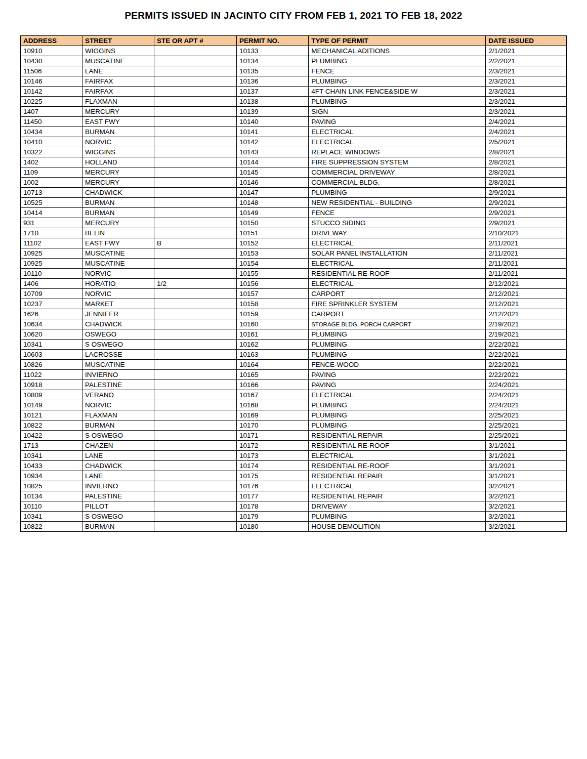PERMITS ISSUED IN JACINTO CITY FROM FEB 1, 2021 TO FEB 18, 2022
| ADDRESS | STREET | STE OR APT # | PERMIT NO. | TYPE OF PERMIT | DATE ISSUED |
| --- | --- | --- | --- | --- | --- |
| 10910 | WIGGINS | | 10133 | MECHANICAL ADITIONS | 2/1/2021 |
| 10430 | MUSCATINE | | 10134 | PLUMBING | 2/2/2021 |
| 11506 | LANE | | 10135 | FENCE | 2/3/2021 |
| 10146 | FAIRFAX | | 10136 | PLUMBING | 2/3/2021 |
| 10142 | FAIRFAX | | 10137 | 4FT CHAIN LINK FENCE&SIDE W | 2/3/2021 |
| 10225 | FLAXMAN | | 10138 | PLUMBING | 2/3/2021 |
| 1407 | MERCURY | | 10139 | SIGN | 2/3/2021 |
| 11450 | EAST FWY | | 10140 | PAVING | 2/4/2021 |
| 10434 | BURMAN | | 10141 | ELECTRICAL | 2/4/2021 |
| 10410 | NORVIC | | 10142 | ELECTRICAL | 2/5/2021 |
| 10322 | WIGGINS | | 10143 | REPLACE WINDOWS | 2/8/2021 |
| 1402 | HOLLAND | | 10144 | FIRE SUPPRESSION SYSTEM | 2/8/2021 |
| 1109 | MERCURY | | 10145 | COMMERCIAL DRIVEWAY | 2/8/2021 |
| 1002 | MERCURY | | 10146 | COMMERCIAL BLDG. | 2/8/2021 |
| 10713 | CHADWICK | | 10147 | PLUMBING | 2/9/2021 |
| 10525 | BURMAN | | 10148 | NEW RESIDENTIAL - BUILDING | 2/9/2021 |
| 10414 | BURMAN | | 10149 | FENCE | 2/9/2021 |
| 931 | MERCURY | | 10150 | STUCCO SIDING | 2/9/2021 |
| 1710 | BELIN | | 10151 | DRIVEWAY | 2/10/2021 |
| 11102 | EAST FWY | B | 10152 | ELECTRICAL | 2/11/2021 |
| 10925 | MUSCATINE | | 10153 | SOLAR PANEL INSTALLATION | 2/11/2021 |
| 10925 | MUSCATINE | | 10154 | ELECTRICAL | 2/11/2021 |
| 10110 | NORVIC | | 10155 | RESIDENTIAL RE-ROOF | 2/11/2021 |
| 1406 | HORATIO | 1/2 | 10156 | ELECTRICAL | 2/12/2021 |
| 10709 | NORVIC | | 10157 | CARPORT | 2/12/2021 |
| 10237 | MARKET | | 10158 | FIRE SPRINKLER SYSTEM | 2/12/2021 |
| 1626 | JENNIFER | | 10159 | CARPORT | 2/12/2021 |
| 10634 | CHADWICK | | 10160 | STORAGE BLDG, PORCH CARPORT | 2/19/2021 |
| 10620 | OSWEGO | | 10161 | PLUMBING | 2/19/2021 |
| 10341 | S OSWEGO | | 10162 | PLUMBING | 2/22/2021 |
| 10603 | LACROSSE | | 10163 | PLUMBING | 2/22/2021 |
| 10826 | MUSCATINE | | 10164 | FENCE-WOOD | 2/22/2021 |
| 11022 | INVIERNO | | 10165 | PAVING | 2/22/2021 |
| 10918 | PALESTINE | | 10166 | PAVING | 2/24/2021 |
| 10809 | VERANO | | 10167 | ELECTRICAL | 2/24/2021 |
| 10149 | NORVIC | | 10168 | PLUMBING | 2/24/2021 |
| 10121 | FLAXMAN | | 10169 | PLUMBING | 2/25/2021 |
| 10822 | BURMAN | | 10170 | PLUMBING | 2/25/2021 |
| 10422 | S OSWEGO | | 10171 | RESIDENTIAL REPAIR | 2/25/2021 |
| 1713 | CHAZEN | | 10172 | RESIDENTIAL RE-ROOF | 3/1/2021 |
| 10341 | LANE | | 10173 | ELECTRICAL | 3/1/2021 |
| 10433 | CHADWICK | | 10174 | RESIDENTIAL RE-ROOF | 3/1/2021 |
| 10934 | LANE | | 10175 | RESIDENTIAL REPAIR | 3/1/2021 |
| 10825 | INVIERNO | | 10176 | ELECTRICAL | 3/2/2021 |
| 10134 | PALESTINE | | 10177 | RESIDENTIAL REPAIR | 3/2/2021 |
| 10110 | PILLOT | | 10178 | DRIVEWAY | 3/2/2021 |
| 10341 | S OSWEGO | | 10179 | PLUMBING | 3/2/2021 |
| 10822 | BURMAN | | 10180 | HOUSE DEMOLITION | 3/2/2021 |